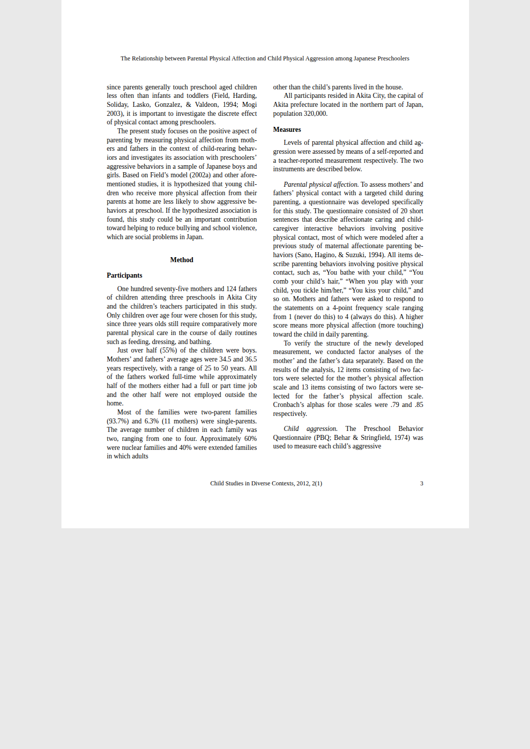The Relationship between Parental Physical Affection and Child Physical Aggression among Japanese Preschoolers
since parents generally touch preschool aged children less often than infants and toddlers (Field, Harding, Soliday, Lasko, Gonzalez, & Valdeon, 1994; Mogi 2003), it is important to investigate the discrete effect of physical contact among preschoolers.
The present study focuses on the positive aspect of parenting by measuring physical affection from mothers and fathers in the context of child-rearing behaviors and investigates its association with preschoolers’ aggressive behaviors in a sample of Japanese boys and girls. Based on Field’s model (2002a) and other aforementioned studies, it is hypothesized that young children who receive more physical affection from their parents at home are less likely to show aggressive behaviors at preschool. If the hypothesized association is found, this study could be an important contribution toward helping to reduce bullying and school violence, which are social problems in Japan.
Method
Participants
One hundred seventy-five mothers and 124 fathers of children attending three preschools in Akita City and the children’s teachers participated in this study. Only children over age four were chosen for this study, since three years olds still require comparatively more parental physical care in the course of daily routines such as feeding, dressing, and bathing.
Just over half (55%) of the children were boys. Mothers’ and fathers’ average ages were 34.5 and 36.5 years respectively, with a range of 25 to 50 years. All of the fathers worked full-time while approximately half of the mothers either had a full or part time job and the other half were not employed outside the home.
Most of the families were two-parent families (93.7%) and 6.3% (11 mothers) were single-parents. The average number of children in each family was two, ranging from one to four. Approximately 60% were nuclear families and 40% were extended families in which adults
other than the child’s parents lived in the house.
All participants resided in Akita City, the capital of Akita prefecture located in the northern part of Japan, population 320,000.
Measures
Levels of parental physical affection and child aggression were assessed by means of a self-reported and a teacher-reported measurement respectively. The two instruments are described below.
Parental physical affection. To assess mothers’ and fathers’ physical contact with a targeted child during parenting, a questionnaire was developed specifically for this study. The questionnaire consisted of 20 short sentences that describe affectionate caring and child-caregiver interactive behaviors involving positive physical contact, most of which were modeled after a previous study of maternal affectionate parenting behaviors (Sano, Hagino, & Suzuki, 1994). All items describe parenting behaviors involving positive physical contact, such as, “You bathe with your child,” “You comb your child’s hair,” “When you play with your child, you tickle him/her,” “You kiss your child,” and so on. Mothers and fathers were asked to respond to the statements on a 4-point frequency scale ranging from 1 (never do this) to 4 (always do this). A higher score means more physical affection (more touching) toward the child in daily parenting.
To verify the structure of the newly developed measurement, we conducted factor analyses of the mother’ and the father’s data separately. Based on the results of the analysis, 12 items consisting of two factors were selected for the mother’s physical affection scale and 13 items consisting of two factors were selected for the father’s physical affection scale. Cronbach’s alphas for those scales were .79 and .85 respectively.
Child aggression. The Preschool Behavior Questionnaire (PBQ; Behar & Stringfield, 1974) was used to measure each child’s aggressive
Child Studies in Diverse Contexts, 2012, 2(1)
3